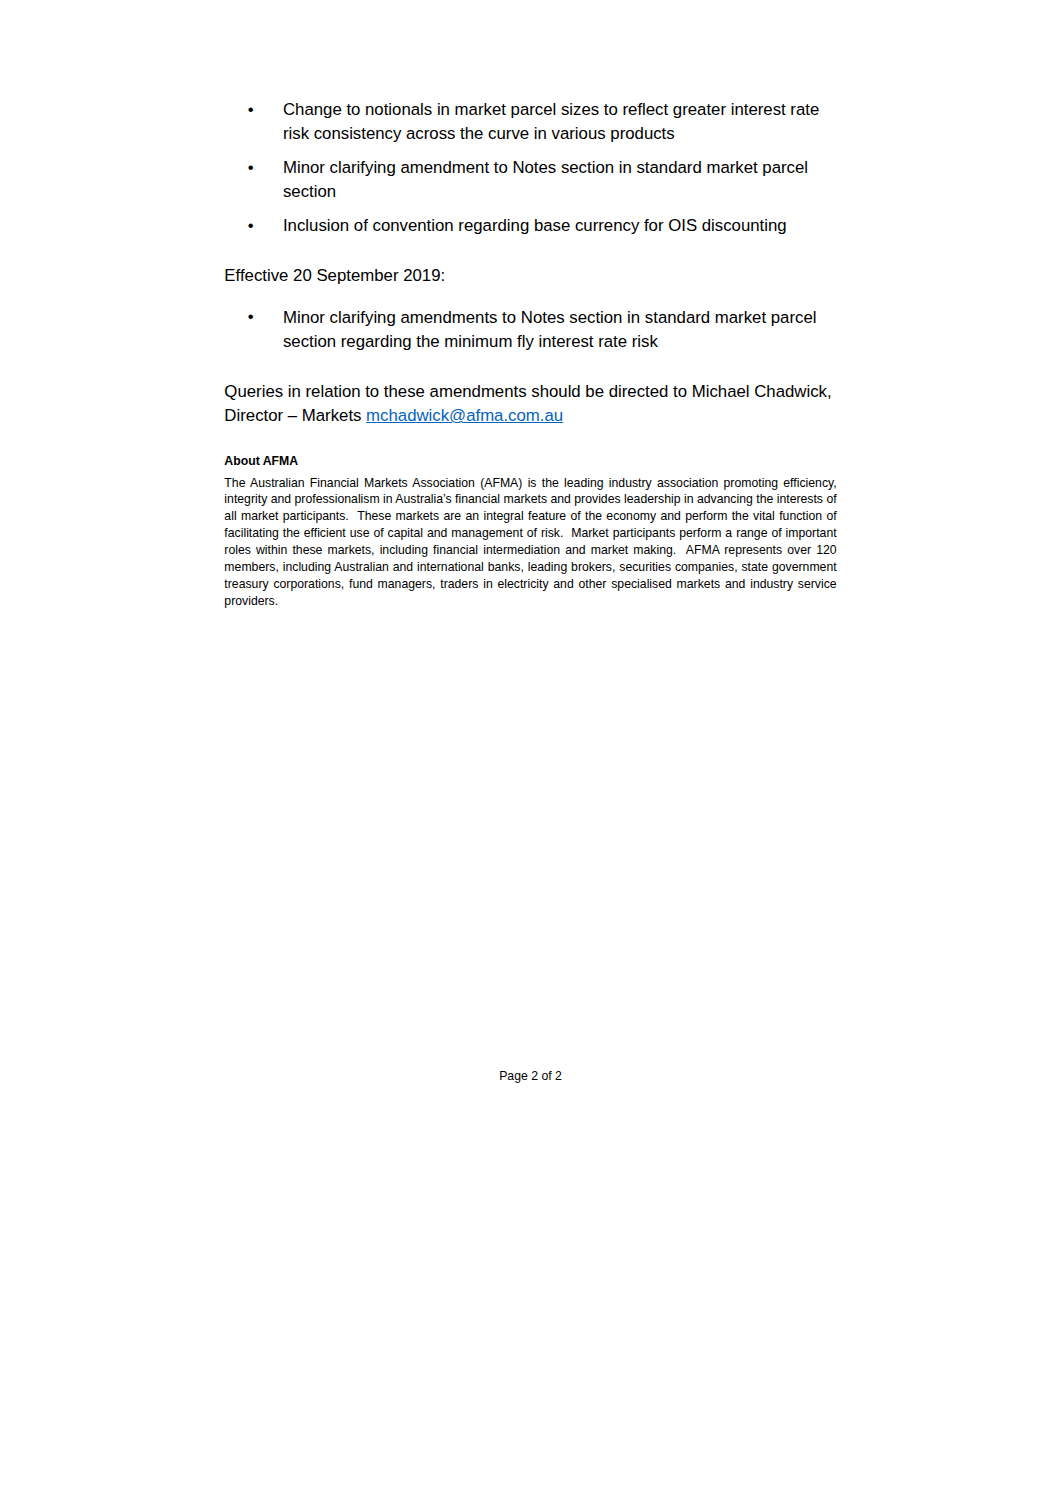Change to notionals in market parcel sizes to reflect greater interest rate risk consistency across the curve in various products
Minor clarifying amendment to Notes section in standard market parcel section
Inclusion of convention regarding base currency for OIS discounting
Effective 20 September 2019:
Minor clarifying amendments to Notes section in standard market parcel section regarding the minimum fly interest rate risk
Queries in relation to these amendments should be directed to Michael Chadwick, Director – Markets mchadwick@afma.com.au
About AFMA
The Australian Financial Markets Association (AFMA) is the leading industry association promoting efficiency, integrity and professionalism in Australia’s financial markets and provides leadership in advancing the interests of all market participants. These markets are an integral feature of the economy and perform the vital function of facilitating the efficient use of capital and management of risk. Market participants perform a range of important roles within these markets, including financial intermediation and market making. AFMA represents over 120 members, including Australian and international banks, leading brokers, securities companies, state government treasury corporations, fund managers, traders in electricity and other specialised markets and industry service providers.
Page 2 of 2